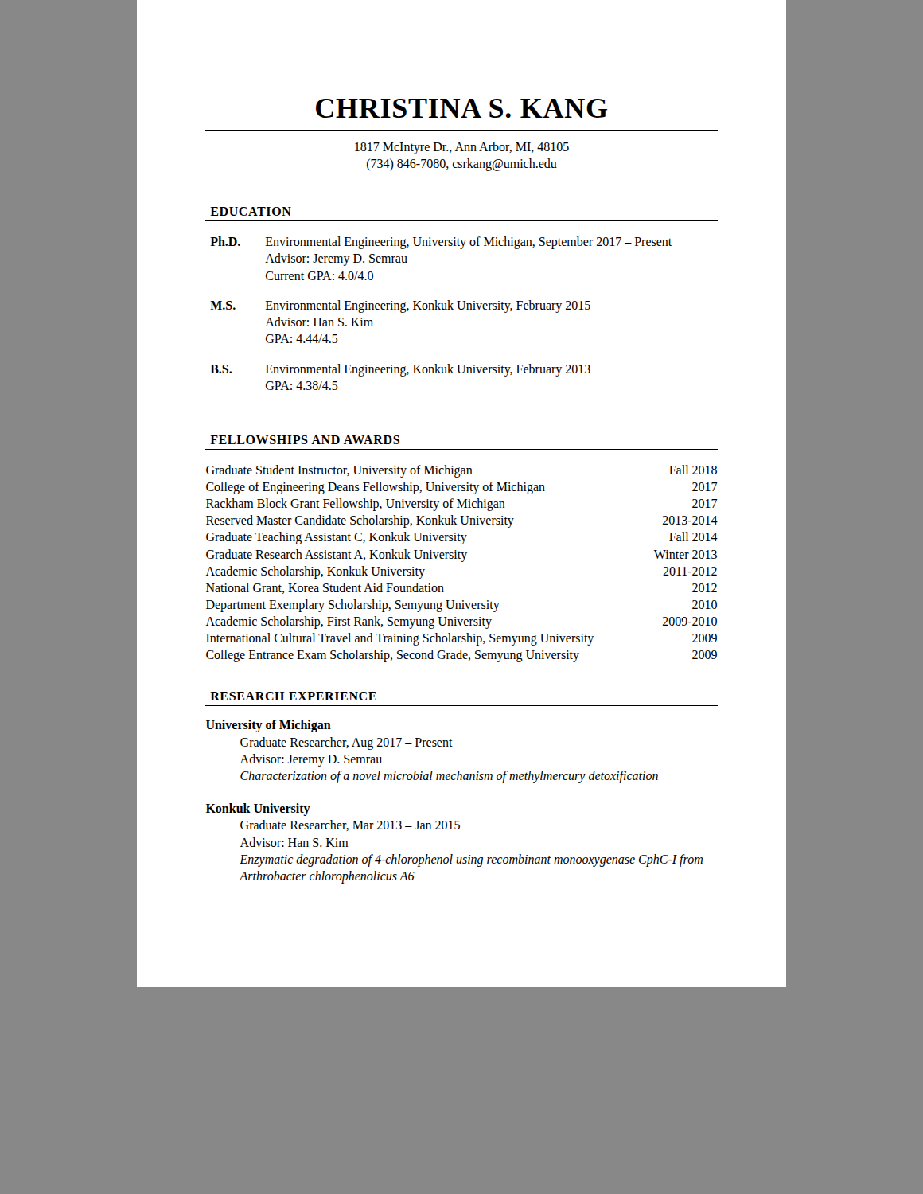CHRISTINA S. KANG
1817 McIntyre Dr., Ann Arbor, MI, 48105
(734) 846-7080, csrkang@umich.edu
EDUCATION
| Ph.D. | Environmental Engineering, University of Michigan, September 2017 – Present Advisor: Jeremy D. Semrau Current GPA: 4.0/4.0 |
| M.S. | Environmental Engineering, Konkuk University, February 2015 Advisor: Han S. Kim GPA: 4.44/4.5 |
| B.S. | Environmental Engineering, Konkuk University, February 2013 GPA: 4.38/4.5 |
FELLOWSHIPS AND AWARDS
| Graduate Student Instructor, University of Michigan | Fall 2018 |
| College of Engineering Deans Fellowship, University of Michigan | 2017 |
| Rackham Block Grant Fellowship, University of Michigan | 2017 |
| Reserved Master Candidate Scholarship, Konkuk University | 2013-2014 |
| Graduate Teaching Assistant C, Konkuk University | Fall 2014 |
| Graduate Research Assistant A, Konkuk University | Winter 2013 |
| Academic Scholarship, Konkuk University | 2011-2012 |
| National Grant, Korea Student Aid Foundation | 2012 |
| Department Exemplary Scholarship, Semyung University | 2010 |
| Academic Scholarship, First Rank, Semyung University | 2009-2010 |
| International Cultural Travel and Training Scholarship, Semyung University | 2009 |
| College Entrance Exam Scholarship, Second Grade, Semyung University | 2009 |
RESEARCH EXPERIENCE
University of Michigan
Graduate Researcher, Aug 2017 – Present
Advisor: Jeremy D. Semrau
Characterization of a novel microbial mechanism of methylmercury detoxification
Konkuk University
Graduate Researcher, Mar 2013 – Jan 2015
Advisor: Han S. Kim
Enzymatic degradation of 4-chlorophenol using recombinant monooxygenase CphC-I from Arthrobacter chlorophenolicus A6